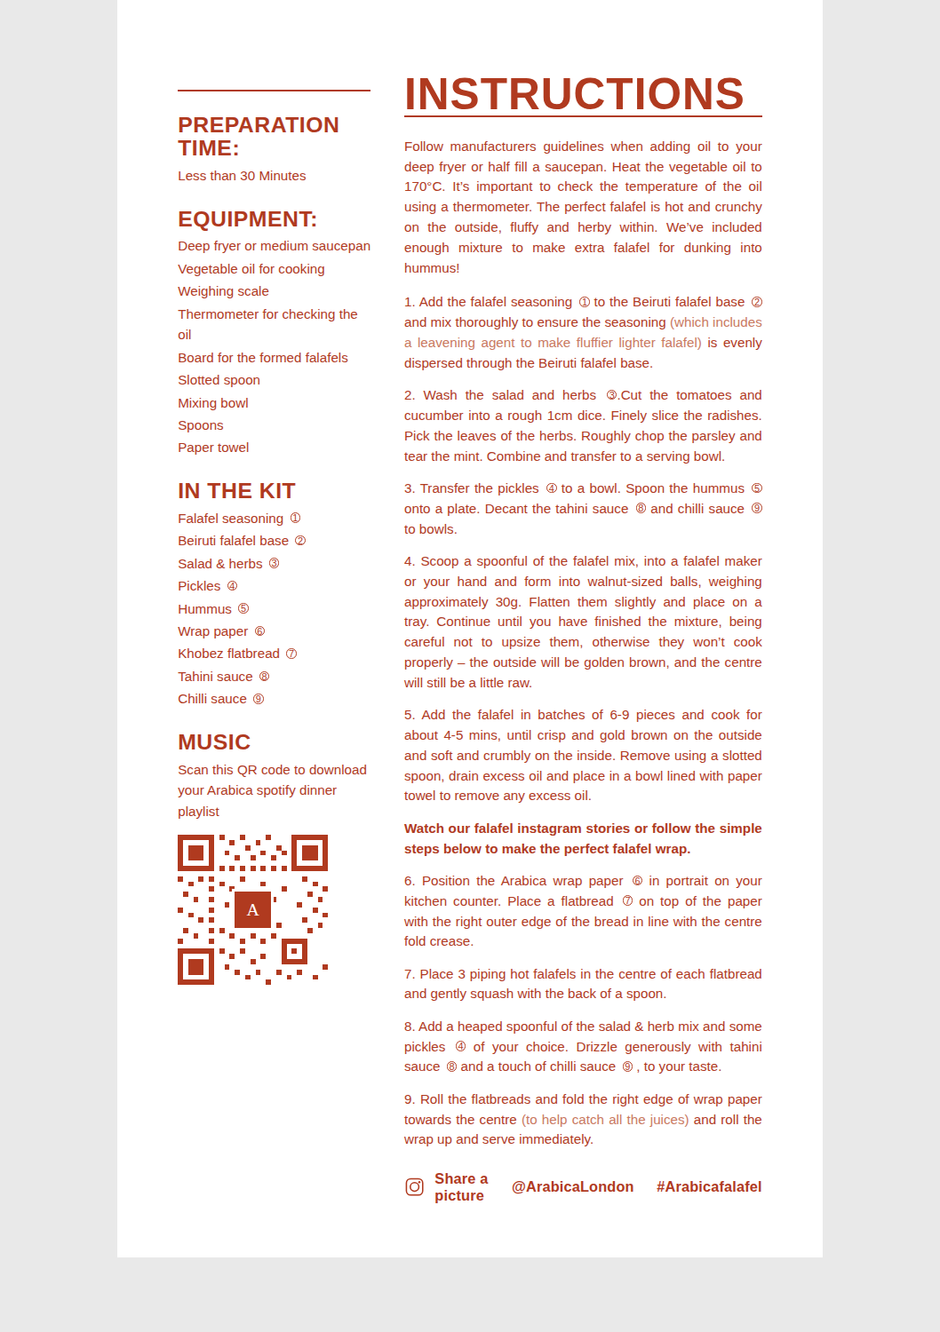Instructions
Preparation Time:
Less than 30 Minutes
Equipment:
Deep fryer or medium saucepan
Vegetable oil for cooking
Weighing scale
Thermometer for checking the oil
Board for the formed falafels
Slotted spoon
Mixing bowl
Spoons
Paper towel
In the Kit
Falafel seasoning 1
Beiruti falafel base 2
Salad & herbs 3
Pickles 4
Hummus 5
Wrap paper 6
Khobez flatbread 7
Tahini sauce 8
Chilli sauce 9
Music
Scan this QR code to download your Arabica spotify dinner playlist
A
Follow manufacturers guidelines when adding oil to your deep fryer or half fill a saucepan. Heat the vegetable oil to 170°C. It’s important to check the temperature of the oil using a thermometer. The perfect falafel is hot and crunchy on the outside, fluffy and herby within. We’ve included enough mixture to make extra falafel for dunking into hummus!
1. Add the falafel seasoning 1 to the Beiruti falafel base 2 and mix thoroughly to ensure the seasoning (which includes a leavening agent to make fluffier lighter falafel) is evenly dispersed through the Beiruti falafel base.
2. Wash the salad and herbs 3.Cut the tomatoes and cucumber into a rough 1cm dice. Finely slice the radishes. Pick the leaves of the herbs. Roughly chop the parsley and tear the mint. Combine and transfer to a serving bowl.
3. Transfer the pickles 4 to a bowl. Spoon the hummus 5 onto a plate. Decant the tahini sauce 8 and chilli sauce 9 to bowls.
4. Scoop a spoonful of the falafel mix, into a falafel maker or your hand and form into walnut-sized balls, weighing approximately 30g. Flatten them slightly and place on a tray. Continue until you have finished the mixture, being careful not to upsize them, otherwise they won’t cook properly – the outside will be golden brown, and the centre will still be a little raw.
5. Add the falafel in batches of 6-9 pieces and cook for about 4-5 mins, until crisp and gold brown on the outside and soft and crumbly on the inside. Remove using a slotted spoon, drain excess oil and place in a bowl lined with paper towel to remove any excess oil.
Watch our falafel instagram stories or follow the simple steps below to make the perfect falafel wrap.
6. Position the Arabica wrap paper 6 in portrait on your kitchen counter. Place a flatbread 7 on top of the paper with the right outer edge of the bread in line with the centre fold crease.
7. Place 3 piping hot falafels in the centre of each flatbread and gently squash with the back of a spoon.
8. Add a heaped spoonful of the salad & herb mix and some pickles 4 of your choice. Drizzle generously with tahini sauce 8 and a touch of chilli sauce 9 , to your taste.
9. Roll the flatbreads and fold the right edge of wrap paper towards the centre (to help catch all the juices) and roll the wrap up and serve immediately.
Share a picture @ArabicaLondon #Arabicafalafel